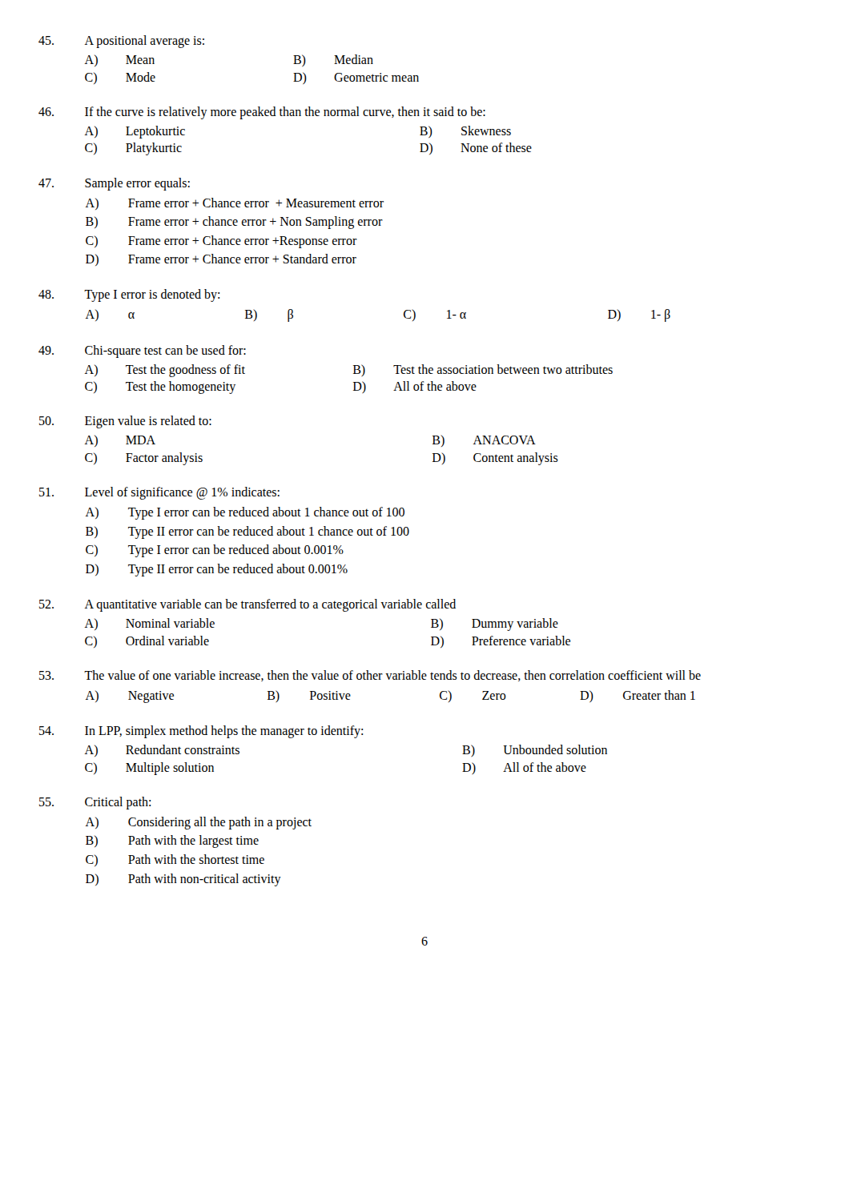45.
A positional average is:
| A) | Mean | B) | Median |
| C) | Mode | D) | Geometric mean |
46.
If the curve is relatively more peaked than the normal curve, then it said to be:
| A) | Leptokurtic | B) | Skewness |
| C) | Platykurtic | D) | None of these |
47.
Sample error equals:
| A) | Frame error + Chance error + Measurement error |
| B) | Frame error + chance error + Non Sampling error |
| C) | Frame error + Chance error +Response error |
| D) | Frame error + Chance error + Standard error |
48.
Type I error is denoted by:
| A) | α | B) | β | C) | 1- α | D) | 1- β |
49.
Chi-square test can be used for:
| A) | Test the goodness of fit | B) | Test the association between two attributes |
| C) | Test the homogeneity | D) | All of the above |
50.
Eigen value is related to:
| A) | MDA | B) | ANACOVA |
| C) | Factor analysis | D) | Content analysis |
51.
Level of significance @ 1% indicates:
| A) | Type I error can be reduced about 1 chance out of 100 |
| B) | Type II error can be reduced about 1 chance out of 100 |
| C) | Type I error can be reduced about 0.001% |
| D) | Type II error can be reduced about 0.001% |
52.
A quantitative variable can be transferred to a categorical variable called
| A) | Nominal variable | B) | Dummy variable |
| C) | Ordinal variable | D) | Preference variable |
53.
The value of one variable increase, then the value of other variable tends to decrease, then correlation coefficient will be
| A) | Negative | B) | Positive | C) | Zero | D) | Greater than 1 |
54.
In LPP, simplex method helps the manager to identify:
| A) | Redundant constraints | B) | Unbounded solution |
| C) | Multiple solution | D) | All of the above |
55.
Critical path:
| A) | Considering all the path in a project |
| B) | Path with the largest time |
| C) | Path with the shortest time |
| D) | Path with non-critical activity |
6